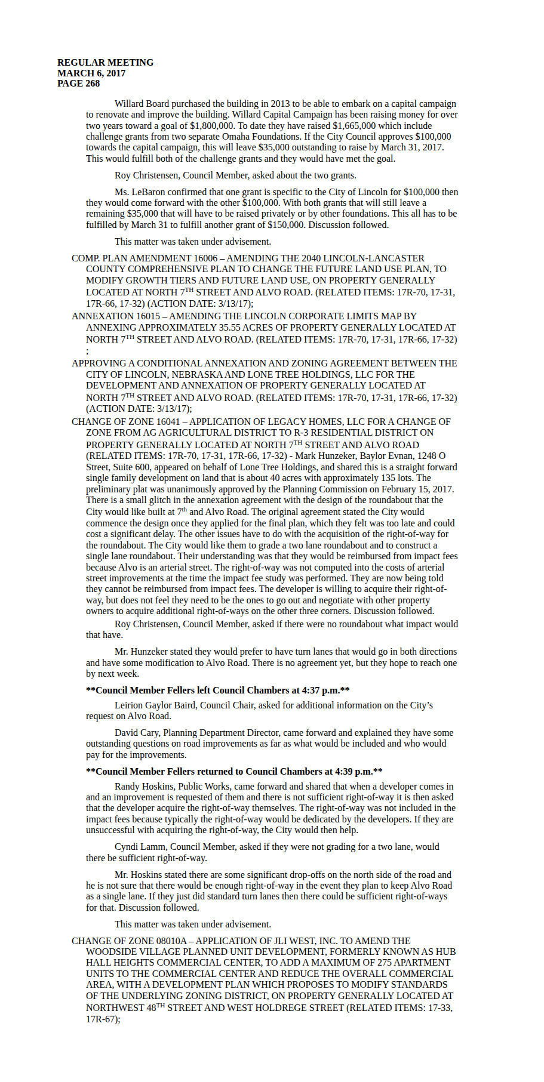REGULAR MEETING
MARCH 6, 2017
PAGE 268
Willard Board purchased the building in 2013 to be able to embark on a capital campaign to renovate and improve the building. Willard Capital Campaign has been raising money for over two years toward a goal of $1,800,000. To date they have raised $1,665,000 which include challenge grants from two separate Omaha Foundations. If the City Council approves $100,000 towards the capital campaign, this will leave $35,000 outstanding to raise by March 31, 2017. This would fulfill both of the challenge grants and they would have met the goal.
Roy Christensen, Council Member, asked about the two grants.
Ms. LeBaron confirmed that one grant is specific to the City of Lincoln for $100,000 then they would come forward with the other $100,000. With both grants that will still leave a remaining $35,000 that will have to be raised privately or by other foundations. This all has to be fulfilled by March 31 to fulfill another grant of $150,000. Discussion followed.
This matter was taken under advisement.
COMP. PLAN AMENDMENT 16006 – AMENDING THE 2040 LINCOLN-LANCASTER COUNTY COMPREHENSIVE PLAN TO CHANGE THE FUTURE LAND USE PLAN, TO MODIFY GROWTH TIERS AND FUTURE LAND USE, ON PROPERTY GENERALLY LOCATED AT NORTH 7TH STREET AND ALVO ROAD. (RELATED ITEMS: 17R-70, 17-31, 17R-66, 17-32) (ACTION DATE: 3/13/17);
ANNEXATION 16015 – AMENDING THE LINCOLN CORPORATE LIMITS MAP BY ANNEXING APPROXIMATELY 35.55 ACRES OF PROPERTY GENERALLY LOCATED AT NORTH 7TH STREET AND ALVO ROAD. (RELATED ITEMS: 17R-70, 17-31, 17R-66, 17-32) ;
APPROVING A CONDITIONAL ANNEXATION AND ZONING AGREEMENT BETWEEN THE CITY OF LINCOLN, NEBRASKA AND LONE TREE HOLDINGS, LLC FOR THE DEVELOPMENT AND ANNEXATION OF PROPERTY GENERALLY LOCATED AT NORTH 7TH STREET AND ALVO ROAD. (RELATED ITEMS: 17R-70, 17-31, 17R-66, 17-32) (ACTION DATE: 3/13/17);
CHANGE OF ZONE 16041 – APPLICATION OF LEGACY HOMES, LLC FOR A CHANGE OF ZONE FROM AG AGRICULTURAL DISTRICT TO R-3 RESIDENTIAL DISTRICT ON PROPERTY GENERALLY LOCATED AT NORTH 7TH STREET AND ALVO ROAD (RELATED ITEMS: 17R-70, 17-31, 17R-66, 17-32) - Mark Hunzeker, Baylor Evnan, 1248 O Street, Suite 600, appeared on behalf of Lone Tree Holdings, and shared this is a straight forward single family development on land that is about 40 acres with approximately 135 lots. The preliminary plat was unanimously approved by the Planning Commission on February 15, 2017. There is a small glitch in the annexation agreement with the design of the roundabout that the City would like built at 7th and Alvo Road. The original agreement stated the City would commence the design once they applied for the final plan, which they felt was too late and could cost a significant delay. The other issues have to do with the acquisition of the right-of-way for the roundabout. The City would like them to grade a two lane roundabout and to construct a single lane roundabout. Their understanding was that they would be reimbursed from impact fees because Alvo is an arterial street. The right-of-way was not computed into the costs of arterial street improvements at the time the impact fee study was performed. They are now being told they cannot be reimbursed from impact fees. The developer is willing to acquire their right-of-way, but does not feel they need to be the ones to go out and negotiate with other property owners to acquire additional right-of-ways on the other three corners. Discussion followed.
Roy Christensen, Council Member, asked if there were no roundabout what impact would that have.
Mr. Hunzeker stated they would prefer to have turn lanes that would go in both directions and have some modification to Alvo Road. There is no agreement yet, but they hope to reach one by next week.
**Council Member Fellers left Council Chambers at 4:37 p.m.**
Leirion Gaylor Baird, Council Chair, asked for additional information on the City’s request on Alvo Road.
David Cary, Planning Department Director, came forward and explained they have some outstanding questions on road improvements as far as what would be included and who would pay for the improvements.
**Council Member Fellers returned to Council Chambers at 4:39 p.m.**
Randy Hoskins, Public Works, came forward and shared that when a developer comes in and an improvement is requested of them and there is not sufficient right-of-way it is then asked that the developer acquire the right-of-way themselves. The right-of-way was not included in the impact fees because typically the right-of-way would be dedicated by the developers. If they are unsuccessful with acquiring the right-of-way, the City would then help.
Cyndi Lamm, Council Member, asked if they were not grading for a two lane, would there be sufficient right-of-way.
Mr. Hoskins stated there are some significant drop-offs on the north side of the road and he is not sure that there would be enough right-of-way in the event they plan to keep Alvo Road as a single lane. If they just did standard turn lanes then there could be sufficient right-of-ways for that. Discussion followed.
This matter was taken under advisement.
CHANGE OF ZONE 08010A – APPLICATION OF JLI WEST, INC. TO AMEND THE WOODSIDE VILLAGE PLANNED UNIT DEVELOPMENT, FORMERLY KNOWN AS HUB HALL HEIGHTS COMMERCIAL CENTER, TO ADD A MAXIMUM OF 275 APARTMENT UNITS TO THE COMMERCIAL CENTER AND REDUCE THE OVERALL COMMERCIAL AREA, WITH A DEVELOPMENT PLAN WHICH PROPOSES TO MODIFY STANDARDS OF THE UNDERLYING ZONING DISTRICT, ON PROPERTY GENERALLY LOCATED AT NORTHWEST 48TH STREET AND WEST HOLDREGE STREET (RELATED ITEMS: 17-33, 17R-67);